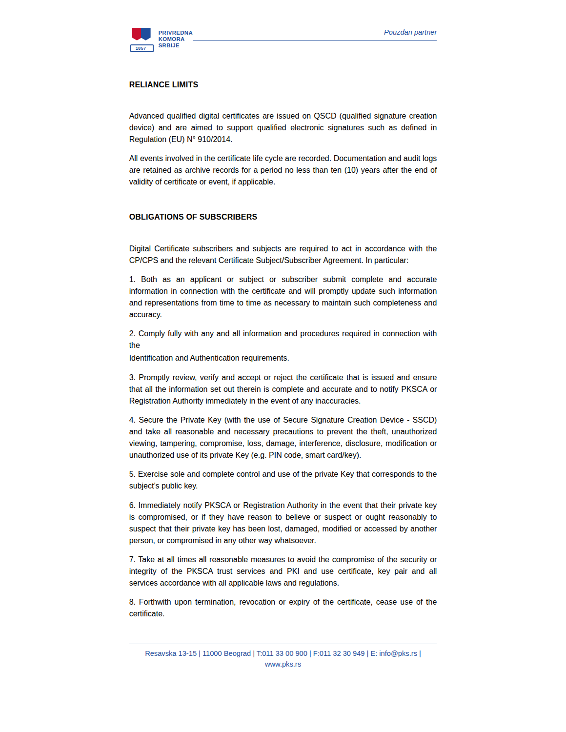1857
Privredna
Komora
Srbije
Pouzdan partner
RELIANCE LIMITS
Advanced qualified digital certificates are issued on QSCD (qualified signature creation device) and are aimed to support qualified electronic signatures such as defined in Regulation (EU) N° 910/2014.
All events involved in the certificate life cycle are recorded. Documentation and audit logs are retained as archive records for a period no less than ten (10) years after the end of validity of certificate or event, if applicable.
OBLIGATIONS OF SUBSCRIBERS
Digital Certificate subscribers and subjects are required to act in accordance with the CP/CPS and the relevant Certificate Subject/Subscriber Agreement. In particular:
1. Both as an applicant or subject or subscriber submit complete and accurate information in connection with the certificate and will promptly update such information and representations from time to time as necessary to maintain such completeness and accuracy.
2. Comply fully with any and all information and procedures required in connection with the
Identification and Authentication requirements.
3. Promptly review, verify and accept or reject the certificate that is issued and ensure that all the information set out therein is complete and accurate and to notify PKSCA or Registration Authority immediately in the event of any inaccuracies.
4. Secure the Private Key (with the use of Secure Signature Creation Device - SSCD) and take all reasonable and necessary precautions to prevent the theft, unauthorized viewing, tampering, compromise, loss, damage, interference, disclosure, modification or unauthorized use of its private Key (e.g. PIN code, smart card/key).
5. Exercise sole and complete control and use of the private Key that corresponds to the subject’s public key.
6. Immediately notify PKSCA or Registration Authority in the event that their private key is compromised, or if they have reason to believe or suspect or ought reasonably to suspect that their private key has been lost, damaged, modified or accessed by another person, or compromised in any other way whatsoever.
7. Take at all times all reasonable measures to avoid the compromise of the security or integrity of the PKSCA trust services and PKI and use certificate, key pair and all services accordance with all applicable laws and regulations.
8. Forthwith upon termination, revocation or expiry of the certificate, cease use of the certificate.
Resavska 13-15 | 11000 Beograd | T:011 33 00 900 | F:011 32 30 949 | E: info@pks.rs | www.pks.rs